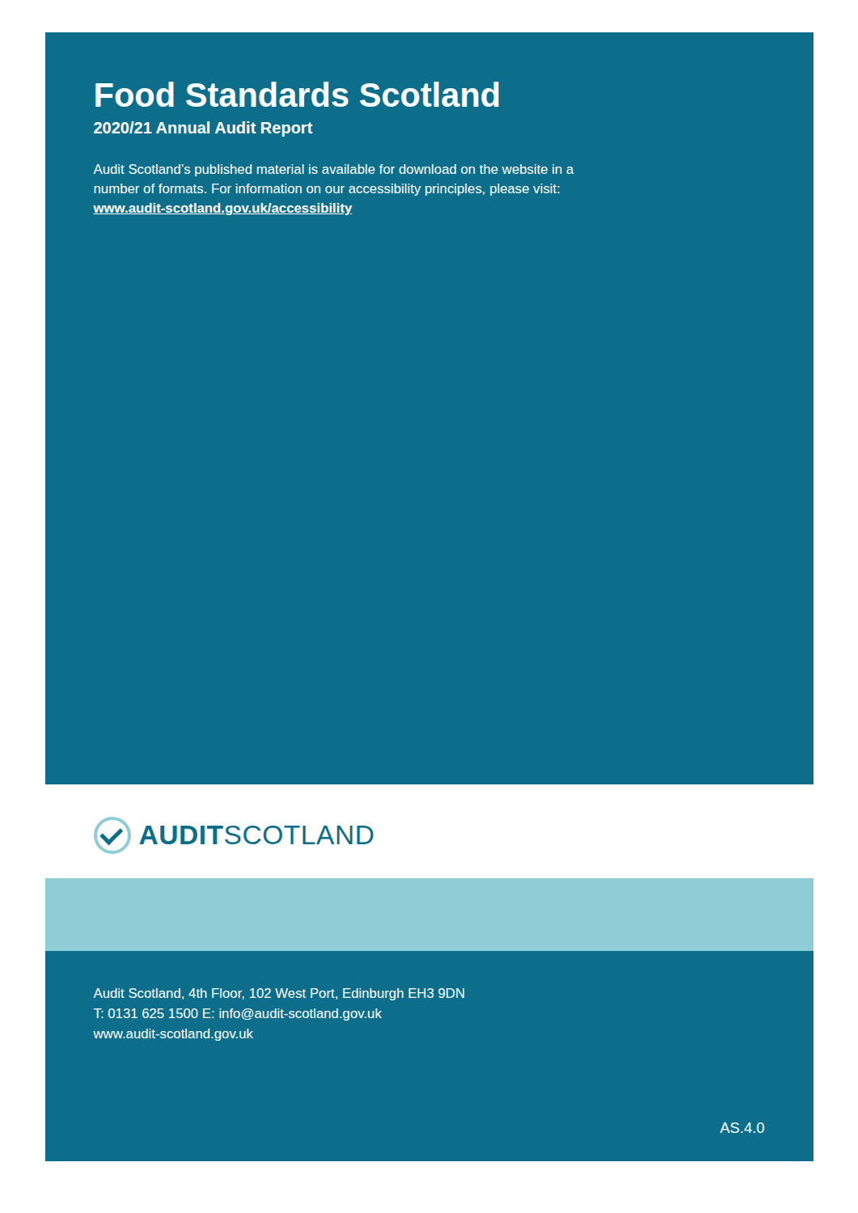Food Standards Scotland
2020/21 Annual Audit Report
Audit Scotland’s published material is available for download on the website in a number of formats. For information on our accessibility principles, please visit:
www.audit-scotland.gov.uk/accessibility
AUDITSCOTLAND
Audit Scotland, 4th Floor, 102 West Port, Edinburgh EH3 9DN
T: 0131 625 1500 E: info@audit-scotland.gov.uk
www.audit-scotland.gov.uk
AS.4.0